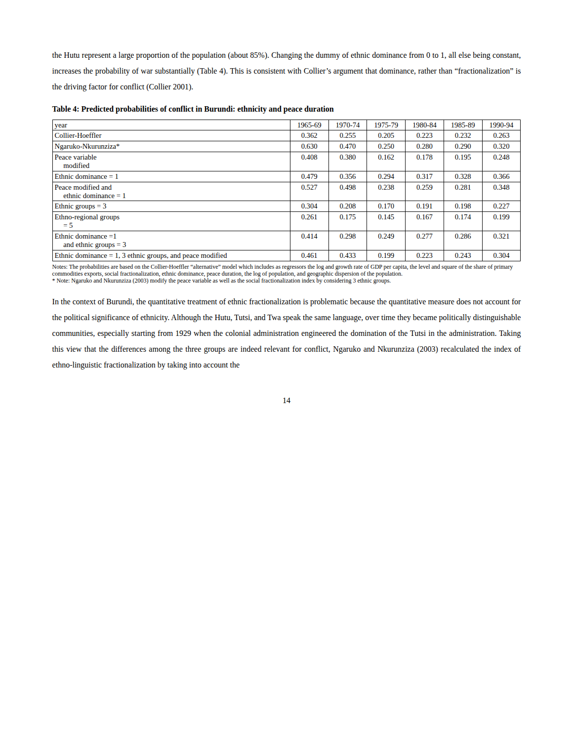the Hutu represent a large proportion of the population (about 85%). Changing the dummy of ethnic dominance from 0 to 1, all else being constant, increases the probability of war substantially (Table 4). This is consistent with Collier’s argument that dominance, rather than “fractionalization” is the driving factor for conflict (Collier 2001).
Table 4: Predicted probabilities of conflict in Burundi: ethnicity and peace duration
| year | 1965-69 | 1970-74 | 1975-79 | 1980-84 | 1985-89 | 1990-94 |
| --- | --- | --- | --- | --- | --- | --- |
| Collier-Hoeffler | 0.362 | 0.255 | 0.205 | 0.223 | 0.232 | 0.263 |
| Ngaruko-Nkurunziza* | 0.630 | 0.470 | 0.250 | 0.280 | 0.290 | 0.320 |
| Peace variable modified | 0.408 | 0.380 | 0.162 | 0.178 | 0.195 | 0.248 |
| Ethnic dominance = 1 | 0.479 | 0.356 | 0.294 | 0.317 | 0.328 | 0.366 |
| Peace modified and ethnic dominance = 1 | 0.527 | 0.498 | 0.238 | 0.259 | 0.281 | 0.348 |
| Ethnic groups = 3 | 0.304 | 0.208 | 0.170 | 0.191 | 0.198 | 0.227 |
| Ethno-regional groups = 5 | 0.261 | 0.175 | 0.145 | 0.167 | 0.174 | 0.199 |
| Ethnic dominance =1 and ethnic groups = 3 | 0.414 | 0.298 | 0.249 | 0.277 | 0.286 | 0.321 |
| Ethnic dominance = 1, 3 ethnic groups, and peace modified | 0.461 | 0.433 | 0.199 | 0.223 | 0.243 | 0.304 |
Notes: The probabilities are based on the Collier-Hoeffler “alternative” model which includes as regressors the log and growth rate of GDP per capita, the level and square of the share of primary commodities exports, social fractionalization, ethnic dominance, peace duration, the log of population, and geographic dispersion of the population.
* Note: Ngaruko and Nkurunziza (2003) modify the peace variable as well as the social fractionalization index by considering 3 ethnic groups.
In the context of Burundi, the quantitative treatment of ethnic fractionalization is problematic because the quantitative measure does not account for the political significance of ethnicity. Although the Hutu, Tutsi, and Twa speak the same language, over time they became politically distinguishable communities, especially starting from 1929 when the colonial administration engineered the domination of the Tutsi in the administration. Taking this view that the differences among the three groups are indeed relevant for conflict, Ngaruko and Nkurunziza (2003) recalculated the index of ethno-linguistic fractionalization by taking into account the
14